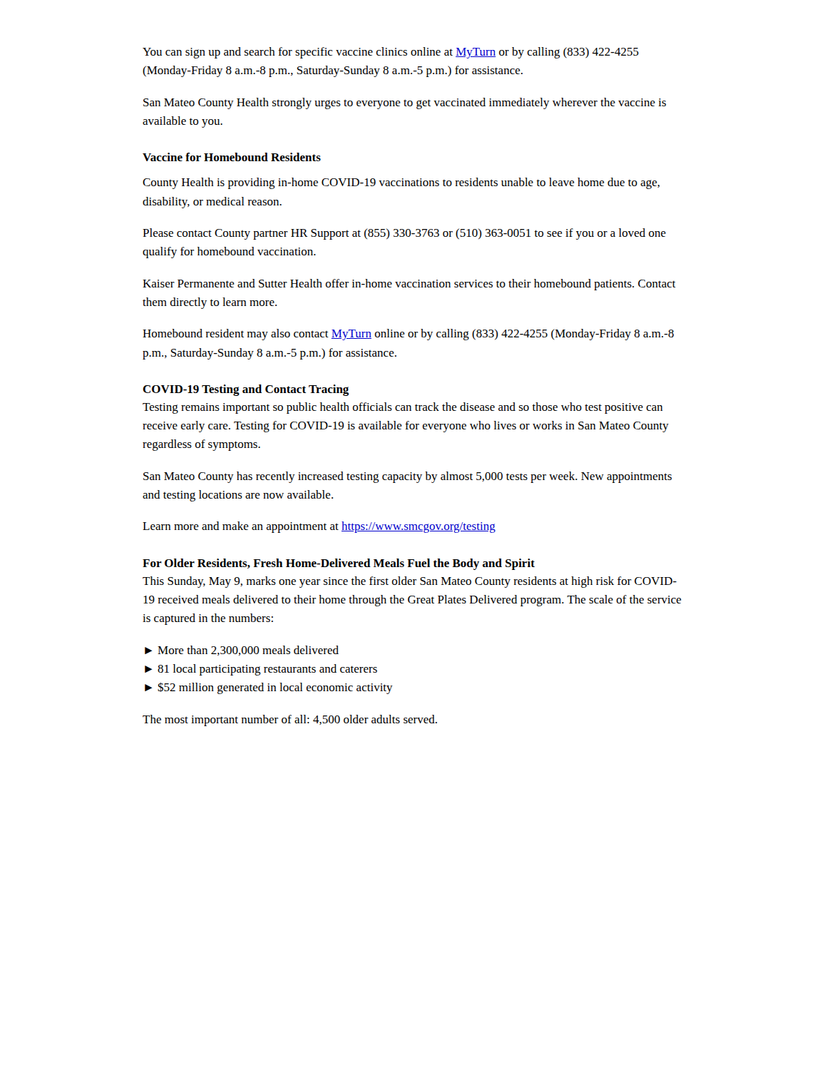You can sign up and search for specific vaccine clinics online at MyTurn or by calling (833) 422-4255 (Monday-Friday 8 a.m.-8 p.m., Saturday-Sunday 8 a.m.-5 p.m.) for assistance.
San Mateo County Health strongly urges to everyone to get vaccinated immediately wherever the vaccine is available to you.
Vaccine for Homebound Residents
County Health is providing in-home COVID-19 vaccinations to residents unable to leave home due to age, disability, or medical reason.
Please contact County partner HR Support at (855) 330-3763 or (510) 363-0051 to see if you or a loved one qualify for homebound vaccination.
Kaiser Permanente and Sutter Health offer in-home vaccination services to their homebound patients. Contact them directly to learn more.
Homebound resident may also contact MyTurn online or by calling (833) 422-4255 (Monday-Friday 8 a.m.-8 p.m., Saturday-Sunday 8 a.m.-5 p.m.) for assistance.
COVID-19 Testing and Contact Tracing
Testing remains important so public health officials can track the disease and so those who test positive can receive early care. Testing for COVID-19 is available for everyone who lives or works in San Mateo County regardless of symptoms.
San Mateo County has recently increased testing capacity by almost 5,000 tests per week. New appointments and testing locations are now available.
Learn more and make an appointment at https://www.smcgov.org/testing
For Older Residents, Fresh Home-Delivered Meals Fuel the Body and Spirit
This Sunday, May 9, marks one year since the first older San Mateo County residents at high risk for COVID-19 received meals delivered to their home through the Great Plates Delivered program. The scale of the service is captured in the numbers:
► More than 2,300,000 meals delivered
► 81 local participating restaurants and caterers
► $52 million generated in local economic activity
The most important number of all: 4,500 older adults served.